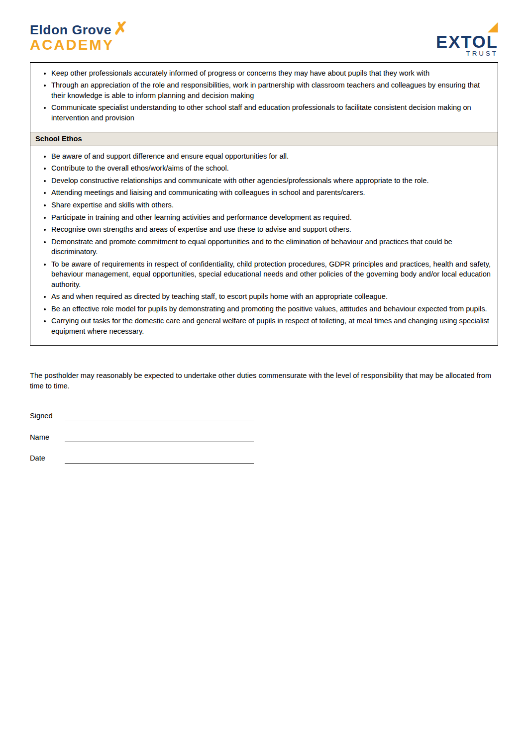Eldon Grove ✗
ACADEMY
◢
EXTOL
TRUST
Keep other professionals accurately informed of progress or concerns they may have about pupils that they work with
Through an appreciation of the role and responsibilities, work in partnership with classroom teachers and colleagues by ensuring that their knowledge is able to inform planning and decision making
Communicate specialist understanding to other school staff and education professionals to facilitate consistent decision making on intervention and provision
School Ethos
Be aware of and support difference and ensure equal opportunities for all.
Contribute to the overall ethos/work/aims of the school.
Develop constructive relationships and communicate with other agencies/professionals where appropriate to the role.
Attending meetings and liaising and communicating with colleagues in school and parents/carers.
Share expertise and skills with others.
Participate in training and other learning activities and performance development as required.
Recognise own strengths and areas of expertise and use these to advise and support others.
Demonstrate and promote commitment to equal opportunities and to the elimination of behaviour and practices that could be discriminatory.
To be aware of requirements in respect of confidentiality, child protection procedures, GDPR principles and practices, health and safety, behaviour management, equal opportunities, special educational needs and other policies of the governing body and/or local education authority.
As and when required as directed by teaching staff, to escort pupils home with an appropriate colleague.
Be an effective role model for pupils by demonstrating and promoting the positive values, attitudes and behaviour expected from pupils.
Carrying out tasks for the domestic care and general welfare of pupils in respect of toileting, at meal times and changing using specialist equipment where necessary.
The postholder may reasonably be expected to undertake other duties commensurate with the level of responsibility that may be allocated from time to time.
Signed
Name
Date